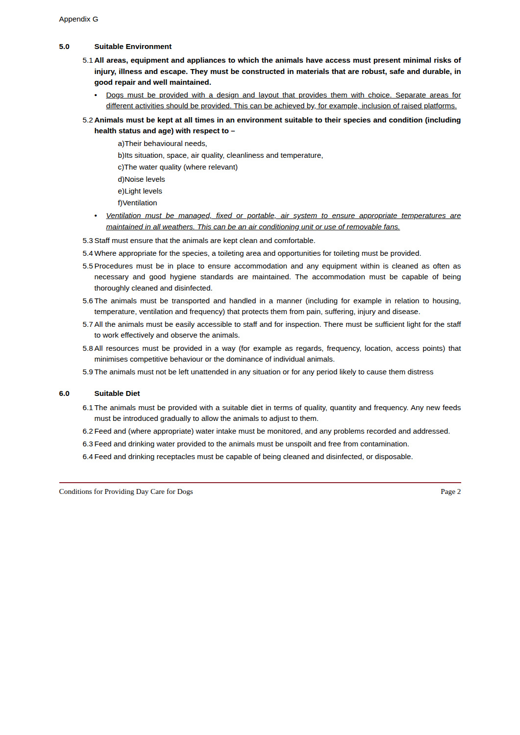Appendix G
5.0
Suitable Environment
5.1
All areas, equipment and appliances to which the animals have access must present minimal risks of injury, illness and escape. They must be constructed in materials that are robust, safe and durable, in good repair and well maintained.
Dogs must be provided with a design and layout that provides them with choice. Separate areas for different activities should be provided. This can be achieved by, for example, inclusion of raised platforms.
5.2
Animals must be kept at all times in an environment suitable to their species and condition (including health status and age) with respect to –
a)
Their behavioural needs,
b)
Its situation, space, air quality, cleanliness and temperature,
c)
The water quality (where relevant)
d)
Noise levels
e)
Light levels
f)
Ventilation
Ventilation must be managed, fixed or portable, air system to ensure appropriate temperatures are maintained in all weathers. This can be an air conditioning unit or use of removable fans.
5.3
Staff must ensure that the animals are kept clean and comfortable.
5.4
Where appropriate for the species, a toileting area and opportunities for toileting must be provided.
5.5
Procedures must be in place to ensure accommodation and any equipment within is cleaned as often as necessary and good hygiene standards are maintained. The accommodation must be capable of being thoroughly cleaned and disinfected.
5.6
The animals must be transported and handled in a manner (including for example in relation to housing, temperature, ventilation and frequency) that protects them from pain, suffering, injury and disease.
5.7
All the animals must be easily accessible to staff and for inspection. There must be sufficient light for the staff to work effectively and observe the animals.
5.8
All resources must be provided in a way (for example as regards, frequency, location, access points) that minimises competitive behaviour or the dominance of individual animals.
5.9
The animals must not be left unattended in any situation or for any period likely to cause them distress
6.0
Suitable Diet
6.1
The animals must be provided with a suitable diet in terms of quality, quantity and frequency. Any new feeds must be introduced gradually to allow the animals to adjust to them.
6.2
Feed and (where appropriate) water intake must be monitored, and any problems recorded and addressed.
6.3
Feed and drinking water provided to the animals must be unspoilt and free from contamination.
6.4
Feed and drinking receptacles must be capable of being cleaned and disinfected, or disposable.
Conditions for Providing Day Care for Dogs
Page 2